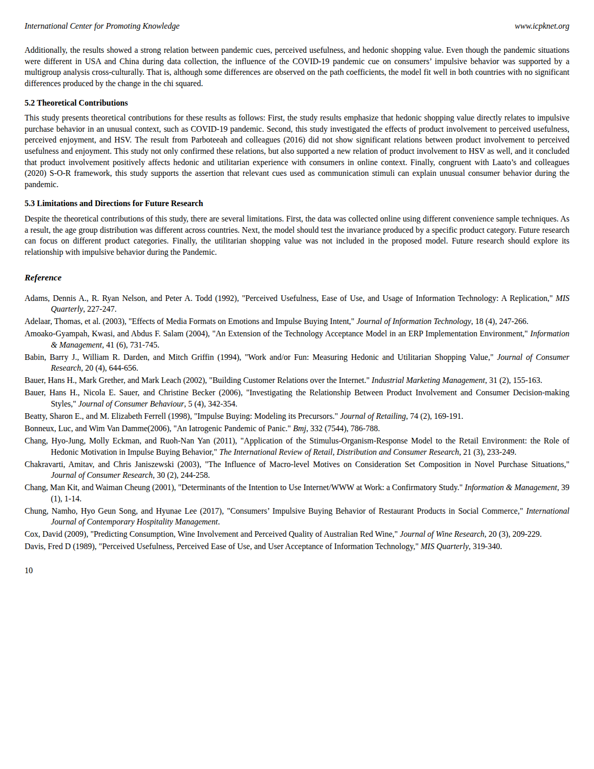International Center for Promoting Knowledge www.icpknet.org
Additionally, the results showed a strong relation between pandemic cues, perceived usefulness, and hedonic shopping value. Even though the pandemic situations were different in USA and China during data collection, the influence of the COVID-19 pandemic cue on consumers’ impulsive behavior was supported by a multigroup analysis cross-culturally. That is, although some differences are observed on the path coefficients, the model fit well in both countries with no significant differences produced by the change in the chi squared.
5.2 Theoretical Contributions
This study presents theoretical contributions for these results as follows: First, the study results emphasize that hedonic shopping value directly relates to impulsive purchase behavior in an unusual context, such as COVID-19 pandemic. Second, this study investigated the effects of product involvement to perceived usefulness, perceived enjoyment, and HSV. The result from Parboteeah and colleagues (2016) did not show significant relations between product involvement to perceived usefulness and enjoyment. This study not only confirmed these relations, but also supported a new relation of product involvement to HSV as well, and it concluded that product involvement positively affects hedonic and utilitarian experience with consumers in online context. Finally, congruent with Laato’s and colleagues (2020) S-O-R framework, this study supports the assertion that relevant cues used as communication stimuli can explain unusual consumer behavior during the pandemic.
5.3 Limitations and Directions for Future Research
Despite the theoretical contributions of this study, there are several limitations. First, the data was collected online using different convenience sample techniques. As a result, the age group distribution was different across countries. Next, the model should test the invariance produced by a specific product category. Future research can focus on different product categories. Finally, the utilitarian shopping value was not included in the proposed model. Future research should explore its relationship with impulsive behavior during the Pandemic.
Reference
Adams, Dennis A., R. Ryan Nelson, and Peter A. Todd (1992), "Perceived Usefulness, Ease of Use, and Usage of Information Technology: A Replication," MIS Quarterly, 227-247.
Adelaar, Thomas, et al. (2003), "Effects of Media Formats on Emotions and Impulse Buying Intent," Journal of Information Technology, 18 (4), 247-266.
Amoako-Gyampah, Kwasi, and Abdus F. Salam (2004), "An Extension of the Technology Acceptance Model in an ERP Implementation Environment," Information & Management, 41 (6), 731-745.
Babin, Barry J., William R. Darden, and Mitch Griffin (1994), "Work and/or Fun: Measuring Hedonic and Utilitarian Shopping Value," Journal of Consumer Research, 20 (4), 644-656.
Bauer, Hans H., Mark Grether, and Mark Leach (2002), "Building Customer Relations over the Internet." Industrial Marketing Management, 31 (2), 155-163.
Bauer, Hans H., Nicola E. Sauer, and Christine Becker (2006), "Investigating the Relationship Between Product Involvement and Consumer Decision‐making Styles," Journal of Consumer Behaviour, 5 (4), 342-354.
Beatty, Sharon E., and M. Elizabeth Ferrell (1998), "Impulse Buying: Modeling its Precursors." Journal of Retailing, 74 (2), 169-191.
Bonneux, Luc, and Wim Van Damme(2006), "An Iatrogenic Pandemic of Panic." Bmj, 332 (7544), 786-788.
Chang, Hyo-Jung, Molly Eckman, and Ruoh-Nan Yan (2011), "Application of the Stimulus-Organism-Response Model to the Retail Environment: the Role of Hedonic Motivation in Impulse Buying Behavior," The International Review of Retail, Distribution and Consumer Research, 21 (3), 233-249.
Chakravarti, Amitav, and Chris Janiszewski (2003), "The Influence of Macro-level Motives on Consideration Set Composition in Novel Purchase Situations," Journal of Consumer Research, 30 (2), 244-258.
Chang, Man Kit, and Waiman Cheung (2001), "Determinants of the Intention to Use Internet/WWW at Work: a Confirmatory Study." Information & Management, 39 (1), 1-14.
Chung, Namho, Hyo Geun Song, and Hyunae Lee (2017), "Consumers’ Impulsive Buying Behavior of Restaurant Products in Social Commerce," International Journal of Contemporary Hospitality Management.
Cox, David (2009), "Predicting Consumption, Wine Involvement and Perceived Quality of Australian Red Wine," Journal of Wine Research, 20 (3), 209-229.
Davis, Fred D (1989), "Perceived Usefulness, Perceived Ease of Use, and User Acceptance of Information Technology," MIS Quarterly, 319-340.
10